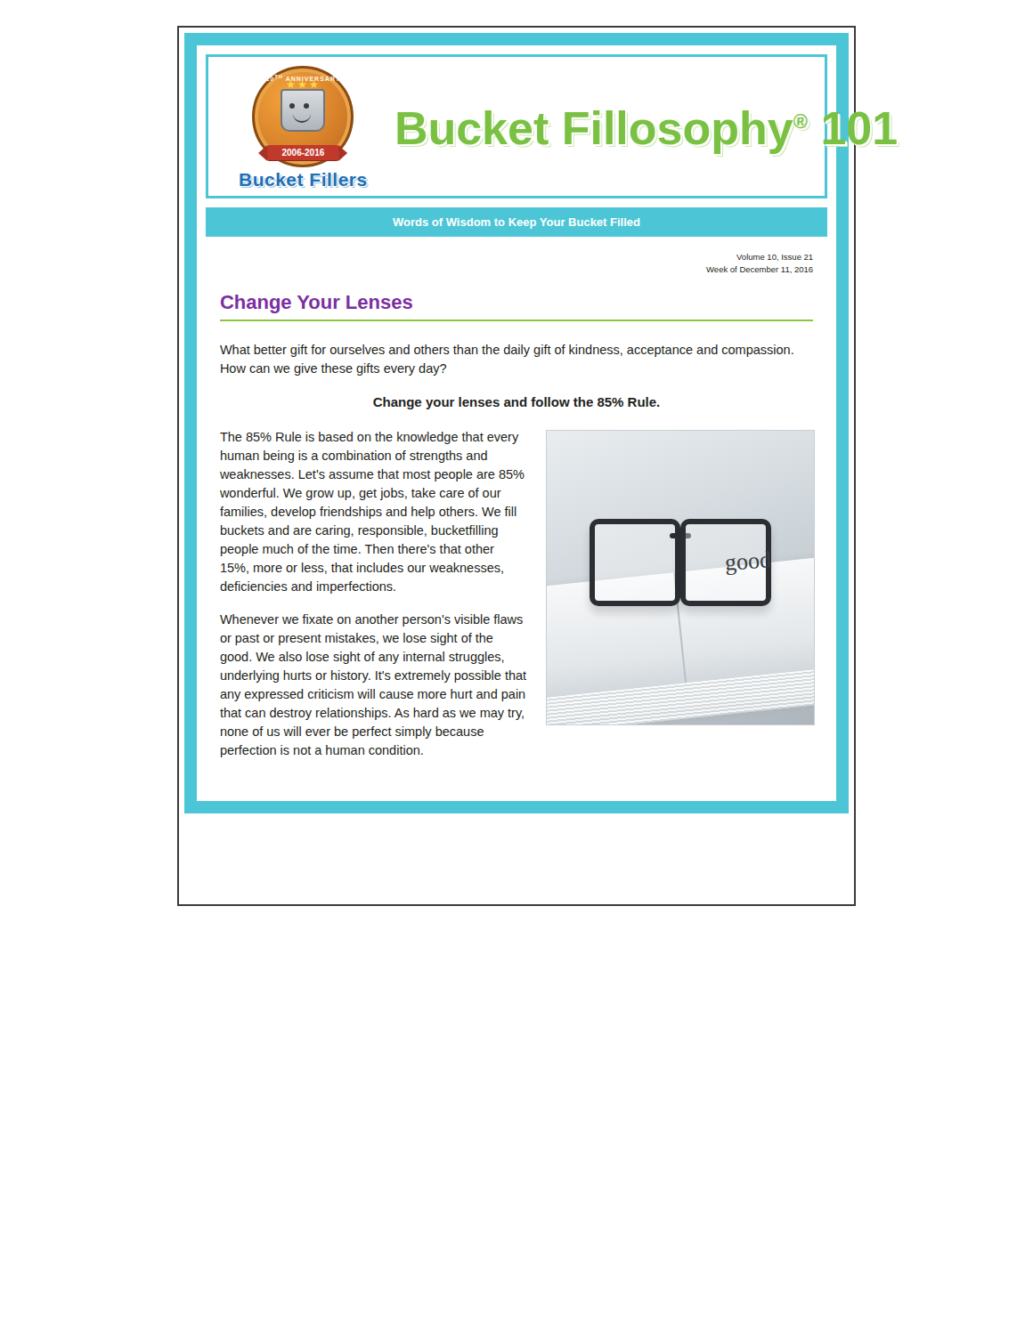10TH ANNIVERSARY
2006–2016
★★★
2006-2016
Bucket Fillers
Bucket Fillosophy® 101
Words of Wisdom to Keep Your Bucket Filled
Volume 10, Issue 21
Week of December 11, 2016
Change Your Lenses
What better gift for ourselves and others than the daily gift of kindness, acceptance and compassion. How can we give these gifts every day?
Change your lenses and follow the 85% Rule.
good
The 85% Rule is based on the knowledge that every human being is a combination of strengths and weaknesses. Let's assume that most people are 85% wonderful. We grow up, get jobs, take care of our families, develop friendships and help others. We fill buckets and are caring, responsible, bucketfilling people much of the time. Then there's that other 15%, more or less, that includes our weaknesses, deficiencies and imperfections.
Whenever we fixate on another person's visible flaws or past or present mistakes, we lose sight of the good. We also lose sight of any internal struggles, underlying hurts or history. It's extremely possible that any expressed criticism will cause more hurt and pain that can destroy relationships. As hard as we may try, none of us will ever be perfect simply because perfection is not a human condition.